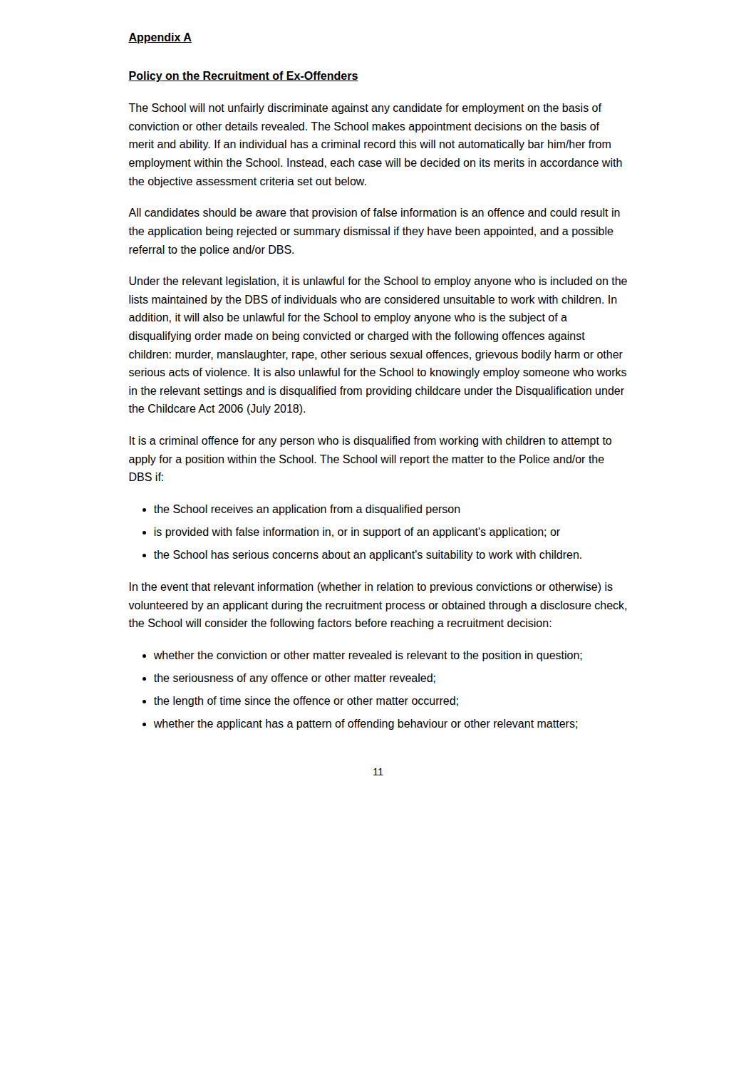Appendix A
Policy on the Recruitment of Ex-Offenders
The School will not unfairly discriminate against any candidate for employment on the basis of conviction or other details revealed. The School makes appointment decisions on the basis of merit and ability. If an individual has a criminal record this will not automatically bar him/her from employment within the School. Instead, each case will be decided on its merits in accordance with the objective assessment criteria set out below.
All candidates should be aware that provision of false information is an offence and could result in the application being rejected or summary dismissal if they have been appointed, and a possible referral to the police and/or DBS.
Under the relevant legislation, it is unlawful for the School to employ anyone who is included on the lists maintained by the DBS of individuals who are considered unsuitable to work with children. In addition, it will also be unlawful for the School to employ anyone who is the subject of a disqualifying order made on being convicted or charged with the following offences against children: murder, manslaughter, rape, other serious sexual offences, grievous bodily harm or other serious acts of violence. It is also unlawful for the School to knowingly employ someone who works in the relevant settings and is disqualified from providing childcare under the Disqualification under the Childcare Act 2006 (July 2018).
It is a criminal offence for any person who is disqualified from working with children to attempt to apply for a position within the School. The School will report the matter to the Police and/or the DBS if:
the School receives an application from a disqualified person
is provided with false information in, or in support of an applicant's application; or
the School has serious concerns about an applicant's suitability to work with children.
In the event that relevant information (whether in relation to previous convictions or otherwise) is volunteered by an applicant during the recruitment process or obtained through a disclosure check, the School will consider the following factors before reaching a recruitment decision:
whether the conviction or other matter revealed is relevant to the position in question;
the seriousness of any offence or other matter revealed;
the length of time since the offence or other matter occurred;
whether the applicant has a pattern of offending behaviour or other relevant matters;
11